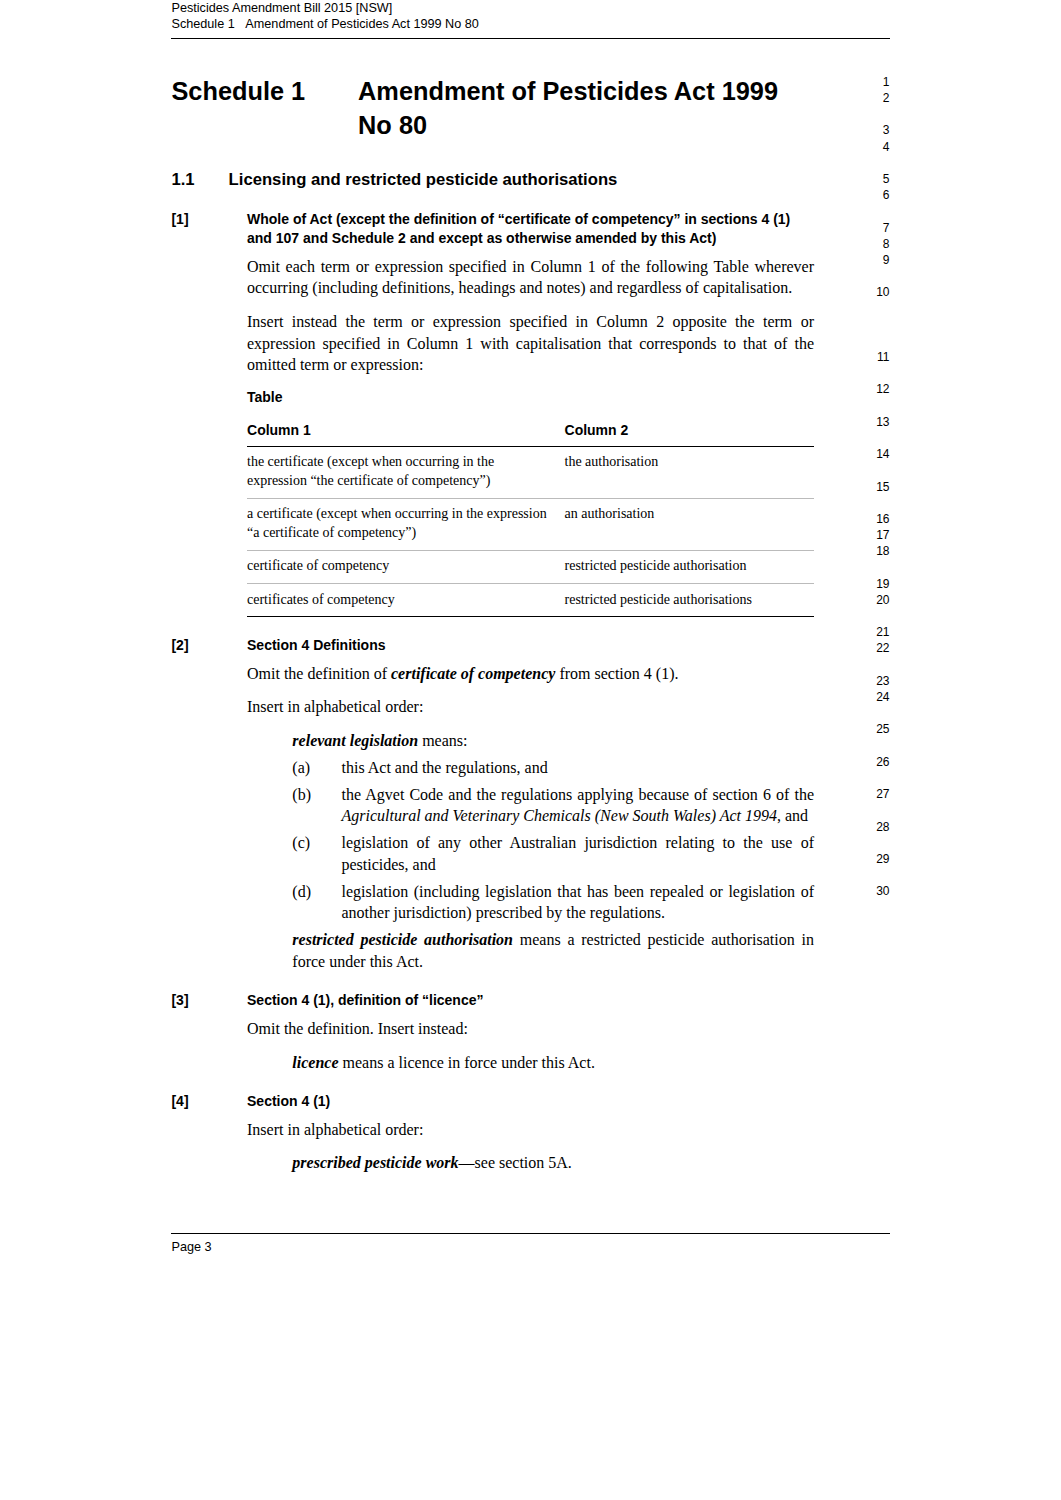Pesticides Amendment Bill 2015 [NSW]
Schedule 1 Amendment of Pesticides Act 1999 No 80
Schedule 1 Amendment of Pesticides Act 1999 No 80
1.1 Licensing and restricted pesticide authorisations
[1] Whole of Act (except the definition of “certificate of competency” in sections 4 (1) and 107 and Schedule 2 and except as otherwise amended by this Act)
Omit each term or expression specified in Column 1 of the following Table wherever occurring (including definitions, headings and notes) and regardless of capitalisation.
Insert instead the term or expression specified in Column 2 opposite the term or expression specified in Column 1 with capitalisation that corresponds to that of the omitted term or expression:
Table
| Column 1 | Column 2 |
| --- | --- |
| the certificate (except when occurring in the expression “the certificate of competency”) | the authorisation |
| a certificate (except when occurring in the expression “a certificate of competency”) | an authorisation |
| certificate of competency | restricted pesticide authorisation |
| certificates of competency | restricted pesticide authorisations |
[2] Section 4 Definitions
Omit the definition of certificate of competency from section 4 (1).
Insert in alphabetical order:
relevant legislation means:
(a) this Act and the regulations, and
(b) the Agvet Code and the regulations applying because of section 6 of the Agricultural and Veterinary Chemicals (New South Wales) Act 1994, and
(c) legislation of any other Australian jurisdiction relating to the use of pesticides, and
(d) legislation (including legislation that has been repealed or legislation of another jurisdiction) prescribed by the regulations.
restricted pesticide authorisation means a restricted pesticide authorisation in force under this Act.
[3] Section 4 (1), definition of “licence”
Omit the definition. Insert instead:
licence means a licence in force under this Act.
[4] Section 4 (1)
Insert in alphabetical order:
prescribed pesticide work—see section 5A.
1 2 3 4 5 6 7 8 9 10 11 12 13 14 15 16 17 18 19 20 21 22 23 24 25 26 27 28 29 30
Page 3